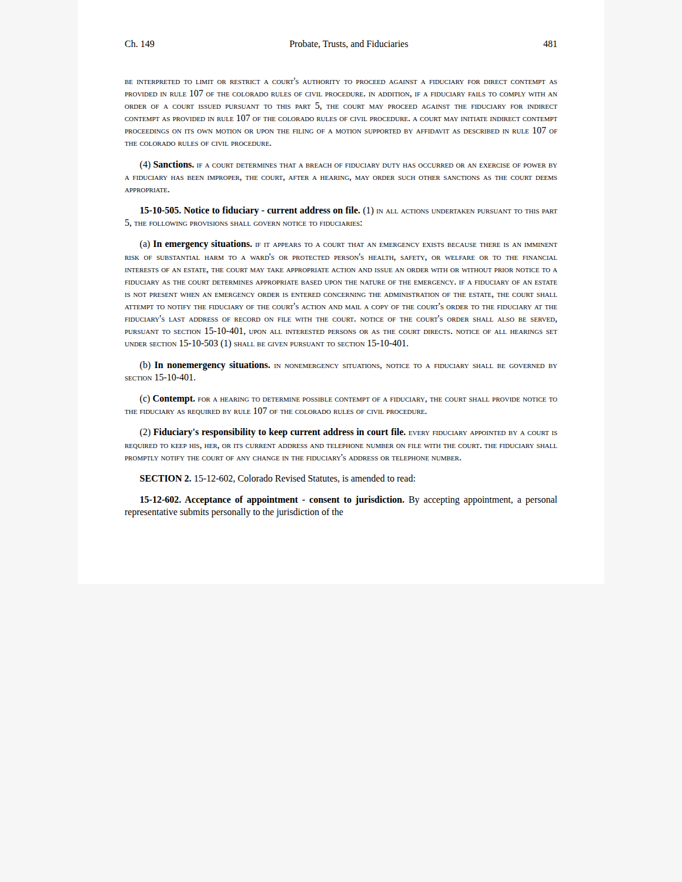Ch. 149 Probate, Trusts, and Fiduciaries 481
be interpreted to limit or restrict a court's authority to proceed against a fiduciary for direct contempt as provided in rule 107 of the Colorado rules of civil procedure. In addition, if a fiduciary fails to comply with an order of a court issued pursuant to this part 5, the court may proceed against the fiduciary for indirect contempt as provided in rule 107 of the Colorado rules of civil procedure. A court may initiate indirect contempt proceedings on its own motion or upon the filing of a motion supported by affidavit as described in rule 107 of the Colorado rules of civil procedure.
(4) Sanctions. If a court determines that a breach of fiduciary duty has occurred or an exercise of power by a fiduciary has been improper, the court, after a hearing, may order such other sanctions as the court deems appropriate.
15-10-505. Notice to fiduciary - current address on file. (1) In all actions undertaken pursuant to this part 5, the following provisions shall govern notice to fiduciaries:
(a) In emergency situations. If it appears to a court that an emergency exists because there is an imminent risk of substantial harm to a ward's or protected person's health, safety, or welfare or to the financial interests of an estate, the court may take appropriate action and issue an order with or without prior notice to a fiduciary as the court determines appropriate based upon the nature of the emergency. If a fiduciary of an estate is not present when an emergency order is entered concerning the administration of the estate, the court shall attempt to notify the fiduciary of the court's action and mail a copy of the court's order to the fiduciary at the fiduciary's last address of record on file with the court. Notice of the court's order shall also be served, pursuant to section 15-10-401, upon all interested persons or as the court directs. Notice of all hearings set under section 15-10-503 (1) shall be given pursuant to section 15-10-401.
(b) In nonemergency situations. In nonemergency situations, notice to a fiduciary shall be governed by section 15-10-401.
(c) Contempt. For a hearing to determine possible contempt of a fiduciary, the court shall provide notice to the fiduciary as required by rule 107 of the Colorado rules of civil procedure.
(2) Fiduciary's responsibility to keep current address in court file. Every fiduciary appointed by a court is required to keep his, her, or its current address and telephone number on file with the court. The fiduciary shall promptly notify the court of any change in the fiduciary's address or telephone number.
SECTION 2. 15-12-602, Colorado Revised Statutes, is amended to read:
15-12-602. Acceptance of appointment - consent to jurisdiction. By accepting appointment, a personal representative submits personally to the jurisdiction of the